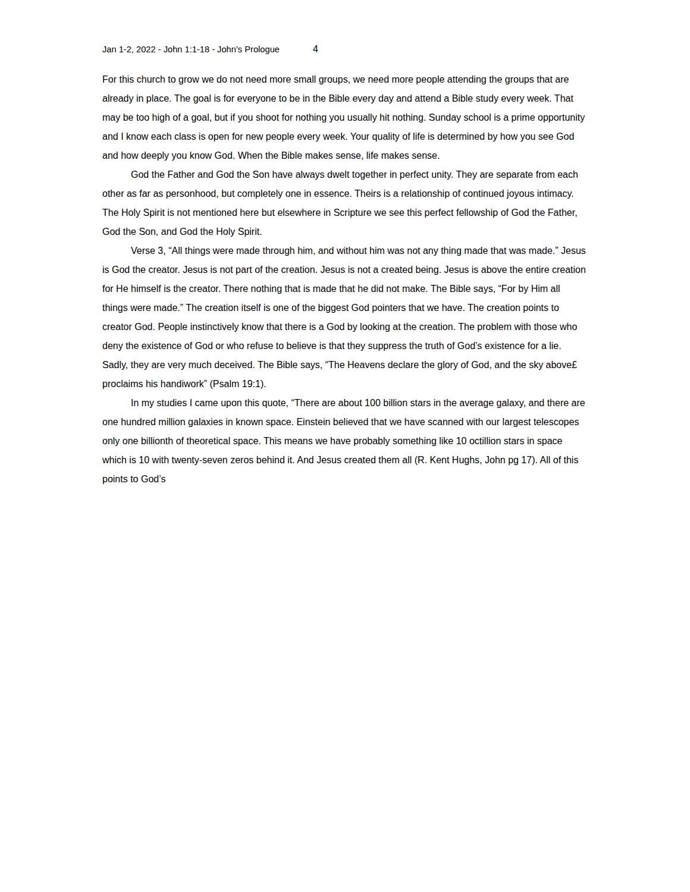Jan 1-2, 2022 - John 1:1-18 - John’s Prologue 4
For this church to grow we do not need more small groups, we need more people attending the groups that are already in place. The goal is for everyone to be in the Bible every day and attend a Bible study every week. That may be too high of a goal, but if you shoot for nothing you usually hit nothing. Sunday school is a prime opportunity and I know each class is open for new people every week. Your quality of life is determined by how you see God and how deeply you know God. When the Bible makes sense, life makes sense.
God the Father and God the Son have always dwelt together in perfect unity. They are separate from each other as far as personhood, but completely one in essence. Theirs is a relationship of continued joyous intimacy. The Holy Spirit is not mentioned here but elsewhere in Scripture we see this perfect fellowship of God the Father, God the Son, and God the Holy Spirit.
Verse 3, “All things were made through him, and without him was not any thing made that was made.” Jesus is God the creator. Jesus is not part of the creation. Jesus is not a created being. Jesus is above the entire creation for He himself is the creator. There nothing that is made that he did not make. The Bible says, “For by Him all things were made.” The creation itself is one of the biggest God pointers that we have. The creation points to creator God. People instinctively know that there is a God by looking at the creation. The problem with those who deny the existence of God or who refuse to believe is that they suppress the truth of God’s existence for a lie. Sadly, they are very much deceived. The Bible says, “The Heavens declare the glory of God, and the sky above£ proclaims his handiwork” (Psalm 19:1).
In my studies I came upon this quote, “There are about 100 billion stars in the average galaxy, and there are one hundred million galaxies in known space. Einstein believed that we have scanned with our largest telescopes only one billionth of theoretical space. This means we have probably something like 10 octillion stars in space which is 10 with twenty-seven zeros behind it. And Jesus created them all (R. Kent Hughs, John pg 17). All of this points to God’s